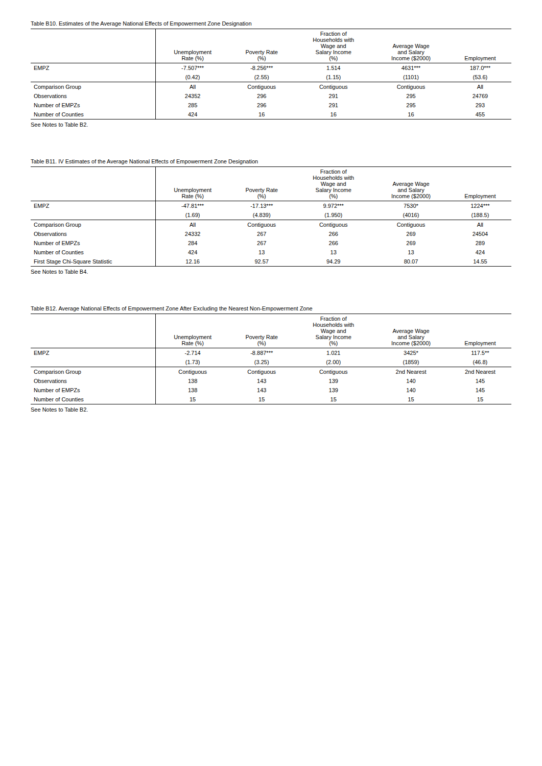Table B10. Estimates of the Average National Effects of Empowerment Zone Designation
| | Unemployment Rate (%) | Poverty Rate (%) | Fraction of Households with Wage and Salary Income (%) | Average Wage and Salary Income ($2000) | Employment |
| --- | --- | --- | --- | --- | --- |
| EMPZ | -7.507*** | -8.256*** | 1.514 | 4631*** | 187.0*** |
| | (0.42) | (2.55) | (1.15) | (1101) | (53.6) |
| Comparison Group | All | Contiguous | Contiguous | Contiguous | All |
| Observations | 24352 | 296 | 291 | 295 | 24769 |
| Number of EMPZs | 285 | 296 | 291 | 295 | 293 |
| Number of Counties | 424 | 16 | 16 | 16 | 455 |
See Notes to Table B2.
Table B11. IV Estimates of the Average National Effects of Empowerment Zone Designation
| | Unemployment Rate (%) | Poverty Rate (%) | Fraction of Households with Wage and Salary Income (%) | Average Wage and Salary Income ($2000) | Employment |
| --- | --- | --- | --- | --- | --- |
| EMPZ | -47.81*** | -17.13*** | 9.972*** | 7530* | 1224*** |
| | (1.69) | (4.839) | (1.950) | (4016) | (188.5) |
| Comparison Group | All | Contiguous | Contiguous | Contiguous | All |
| Observations | 24332 | 267 | 266 | 269 | 24504 |
| Number of EMPZs | 284 | 267 | 266 | 269 | 289 |
| Number of Counties | 424 | 13 | 13 | 13 | 424 |
| First Stage Chi-Square Statistic | 12.16 | 92.57 | 94.29 | 80.07 | 14.55 |
See Notes to Table B4.
Table B12. Average National Effects of Empowerment Zone After Excluding the Nearest Non-Empowerment Zone
| | Unemployment Rate (%) | Poverty Rate (%) | Fraction of Households with Wage and Salary Income (%) | Average Wage and Salary Income ($2000) | Employment |
| --- | --- | --- | --- | --- | --- |
| EMPZ | -2.714 | -8.887*** | 1.021 | 3425* | 117.5** |
| | (1.73) | (3.25) | (2.00) | (1859) | (46.8) |
| Comparison Group | Contiguous | Contiguous | Contiguous | 2nd Nearest | 2nd Nearest |
| Observations | 138 | 143 | 139 | 140 | 145 |
| Number of EMPZs | 138 | 143 | 139 | 140 | 145 |
| Number of Counties | 15 | 15 | 15 | 15 | 15 |
See Notes to Table B2.